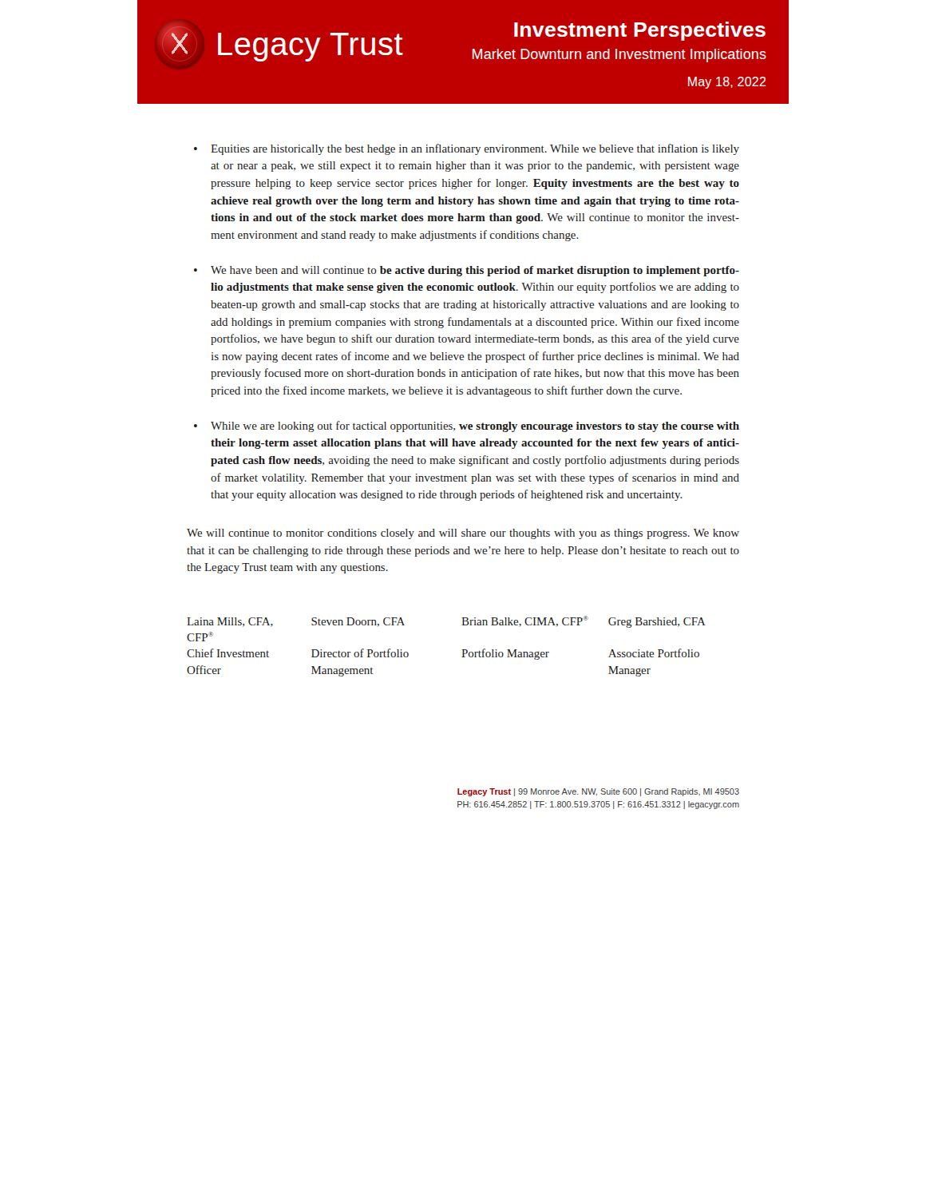Legacy Trust
Investment Perspectives
Market Downturn and Investment Implications
May 18, 2022
Equities are historically the best hedge in an inflationary environment. While we believe that inflation is likely at or near a peak, we still expect it to remain higher than it was prior to the pandemic, with persistent wage pressure helping to keep service sector prices higher for longer. Equity investments are the best way to achieve real growth over the long term and history has shown time and again that trying to time rotations in and out of the stock market does more harm than good. We will continue to monitor the investment environment and stand ready to make adjustments if conditions change.
We have been and will continue to be active during this period of market disruption to implement portfolio adjustments that make sense given the economic outlook. Within our equity portfolios we are adding to beaten-up growth and small-cap stocks that are trading at historically attractive valuations and are looking to add holdings in premium companies with strong fundamentals at a discounted price. Within our fixed income portfolios, we have begun to shift our duration toward intermediate-term bonds, as this area of the yield curve is now paying decent rates of income and we believe the prospect of further price declines is minimal. We had previously focused more on short-duration bonds in anticipation of rate hikes, but now that this move has been priced into the fixed income markets, we believe it is advantageous to shift further down the curve.
While we are looking out for tactical opportunities, we strongly encourage investors to stay the course with their long-term asset allocation plans that will have already accounted for the next few years of anticipated cash flow needs, avoiding the need to make significant and costly portfolio adjustments during periods of market volatility. Remember that your investment plan was set with these types of scenarios in mind and that your equity allocation was designed to ride through periods of heightened risk and uncertainty.
We will continue to monitor conditions closely and will share our thoughts with you as things progress. We know that it can be challenging to ride through these periods and we’re here to help. Please don’t hesitate to reach out to the Legacy Trust team with any questions.
Laina Mills, CFA, CFP®
Steven Doorn, CFA
Brian Balke, CIMA, CFP®
Greg Barshied, CFA
Chief Investment Officer
Director of Portfolio Management
Portfolio Manager
Associate Portfolio Manager
Legacy Trust | 99 Monroe Ave. NW, Suite 600 | Grand Rapids, MI 49503
PH: 616.454.2852 | TF: 1.800.519.3705 | F: 616.451.3312 | legacygr.com